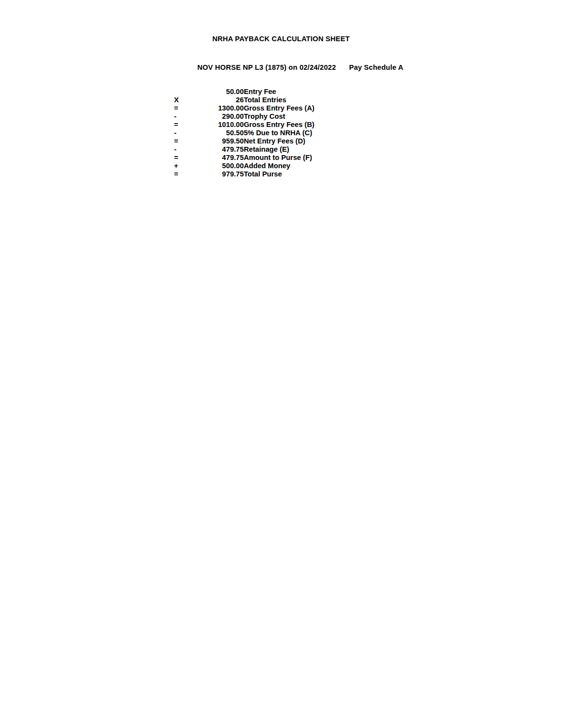NRHA PAYBACK CALCULATION SHEET
NOV HORSE NP L3 (1875) on 02/24/2022Pay Schedule A
| | 50.00 | Entry Fee |
| X | 26 | Total Entries |
| = | 1300.00 | Gross Entry Fees (A) |
| - | 290.00 | Trophy Cost |
| = | 1010.00 | Gross Entry Fees (B) |
| - | 50.50 | 5% Due to NRHA (C) |
| = | 959.50 | Net Entry Fees (D) |
| - | 479.75 | Retainage (E) |
| = | 479.75 | Amount to Purse (F) |
| + | 500.00 | Added Money |
| = | 979.75 | Total Purse |